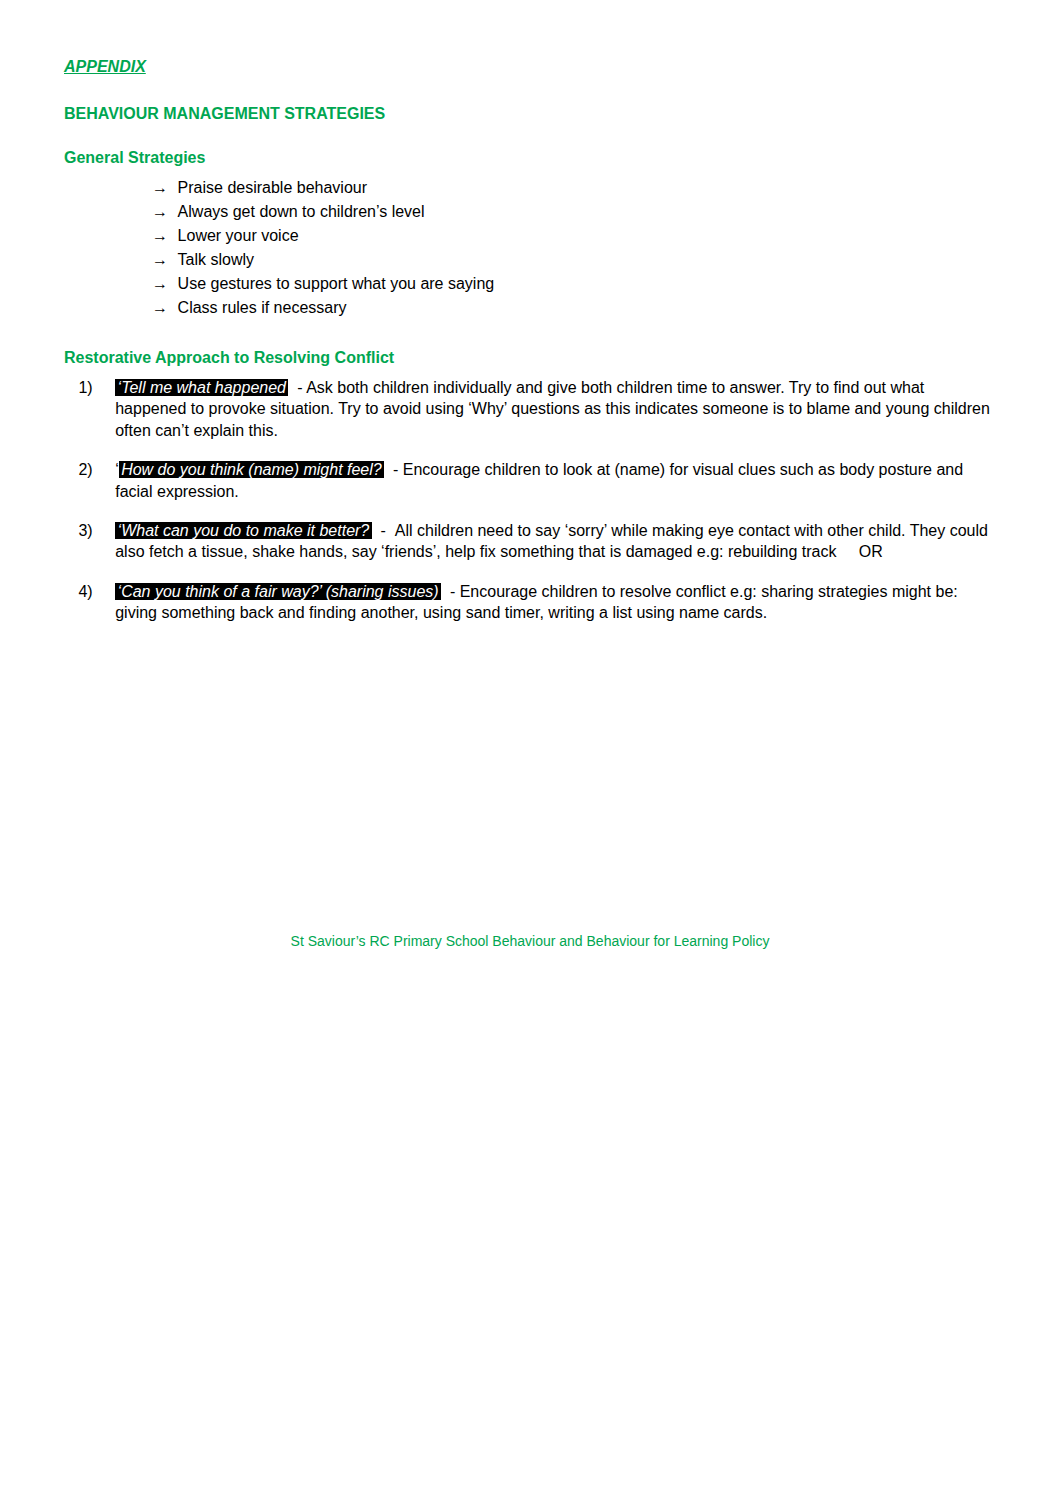APPENDIX
BEHAVIOUR MANAGEMENT STRATEGIES
General Strategies
→Praise desirable behaviour
→Always get down to children’s level
→Lower your voice
→Talk slowly
→Use gestures to support what you are saying
→Class rules if necessary
Restorative Approach to Resolving Conflict
‘Tell me what happened - Ask both children individually and give both children time to answer. Try to find out what happened to provoke situation. Try to avoid using ‘Why’ questions as this indicates someone is to blame and young children often can’t explain this.
‘How do you think (name) might feel? - Encourage children to look at (name) for visual clues such as body posture and facial expression.
‘What can you do to make it better? - All children need to say ‘sorry’ while making eye contact with other child. They could also fetch a tissue, shake hands, say ‘friends’, help fix something that is damaged e.g: rebuilding track OR
‘Can you think of a fair way?’ (sharing issues) - Encourage children to resolve conflict e.g: sharing strategies might be: giving something back and finding another, using sand timer, writing a list using name cards.
St Saviour’s RC Primary School Behaviour and Behaviour for Learning Policy